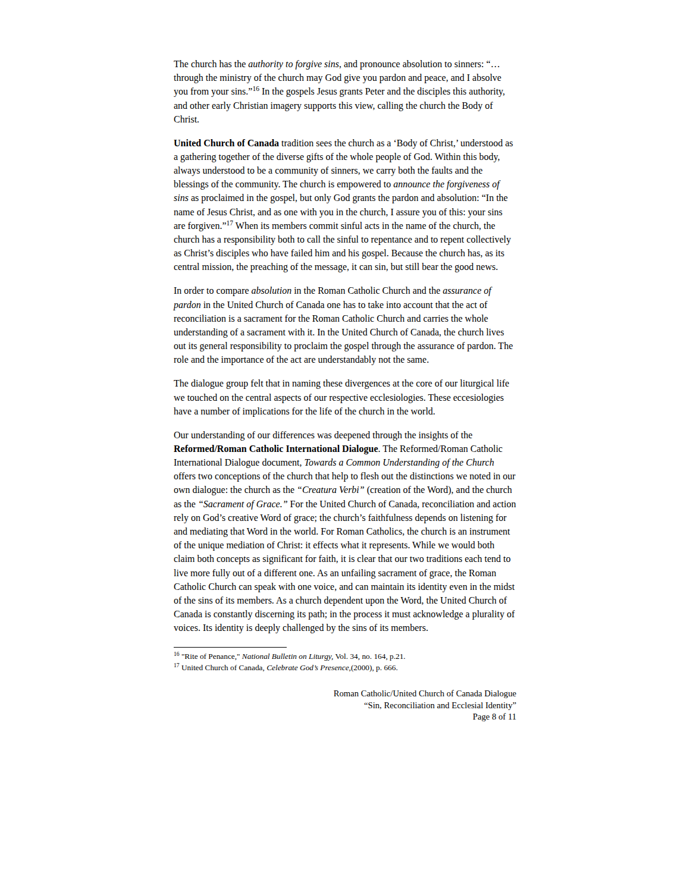The church has the authority to forgive sins, and pronounce absolution to sinners: “…through the ministry of the church may God give you pardon and peace, and I absolve you from your sins.”16 In the gospels Jesus grants Peter and the disciples this authority, and other early Christian imagery supports this view, calling the church the Body of Christ.
United Church of Canada tradition sees the church as a ‘Body of Christ,’ understood as a gathering together of the diverse gifts of the whole people of God. Within this body, always understood to be a community of sinners, we carry both the faults and the blessings of the community. The church is empowered to announce the forgiveness of sins as proclaimed in the gospel, but only God grants the pardon and absolution: “In the name of Jesus Christ, and as one with you in the church, I assure you of this: your sins are forgiven.”17 When its members commit sinful acts in the name of the church, the church has a responsibility both to call the sinful to repentance and to repent collectively as Christ’s disciples who have failed him and his gospel. Because the church has, as its central mission, the preaching of the message, it can sin, but still bear the good news.
In order to compare absolution in the Roman Catholic Church and the assurance of pardon in the United Church of Canada one has to take into account that the act of reconciliation is a sacrament for the Roman Catholic Church and carries the whole understanding of a sacrament with it. In the United Church of Canada, the church lives out its general responsibility to proclaim the gospel through the assurance of pardon. The role and the importance of the act are understandably not the same.
The dialogue group felt that in naming these divergences at the core of our liturgical life we touched on the central aspects of our respective ecclesiologies. These eccesiologies have a number of implications for the life of the church in the world.
Our understanding of our differences was deepened through the insights of the Reformed/Roman Catholic International Dialogue. The Reformed/Roman Catholic International Dialogue document, Towards a Common Understanding of the Church offers two conceptions of the church that help to flesh out the distinctions we noted in our own dialogue: the church as the “Creatura Verbi” (creation of the Word), and the church as the “Sacrament of Grace.” For the United Church of Canada, reconciliation and action rely on God’s creative Word of grace; the church’s faithfulness depends on listening for and mediating that Word in the world. For Roman Catholics, the church is an instrument of the unique mediation of Christ: it effects what it represents. While we would both claim both concepts as significant for faith, it is clear that our two traditions each tend to live more fully out of a different one. As an unfailing sacrament of grace, the Roman Catholic Church can speak with one voice, and can maintain its identity even in the midst of the sins of its members. As a church dependent upon the Word, the United Church of Canada is constantly discerning its path; in the process it must acknowledge a plurality of voices. Its identity is deeply challenged by the sins of its members.
16 "Rite of Penance," National Bulletin on Liturgy, Vol. 34, no. 164, p.21.
17 United Church of Canada, Celebrate God’s Presence,(2000), p. 666.
Roman Catholic/United Church of Canada Dialogue
“Sin, Reconciliation and Ecclesial Identity”
Page 8 of 11